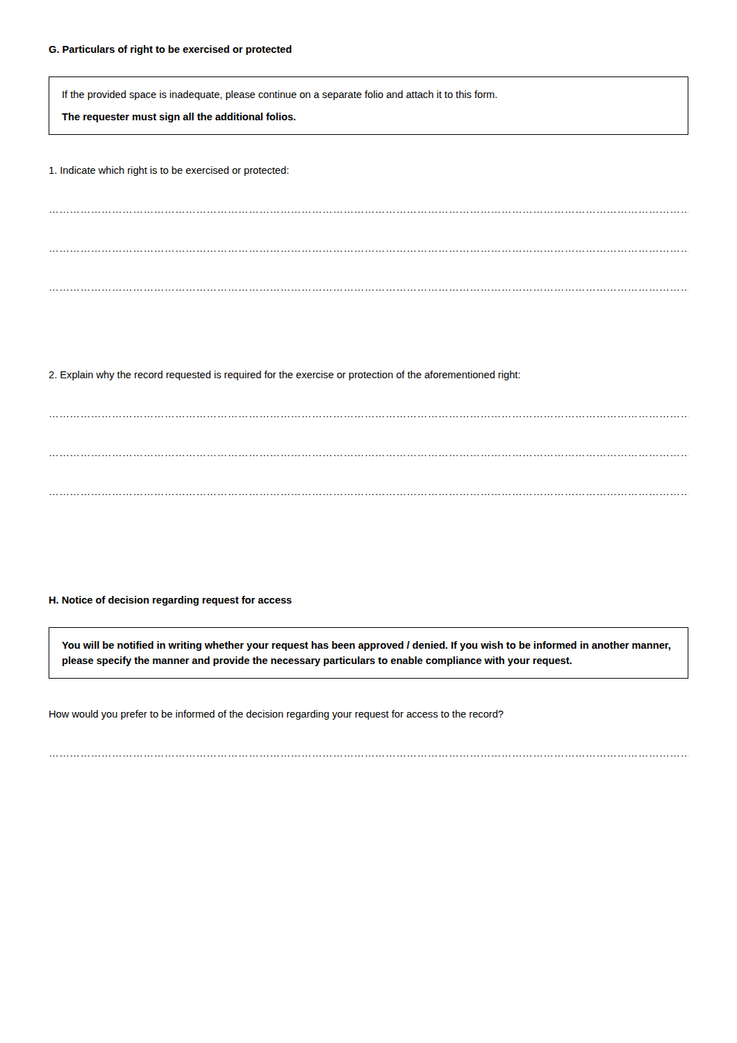G. Particulars of right to be exercised or protected
If the provided space is inadequate, please continue on a separate folio and attach it to this form.
The requester must sign all the additional folios.
1. Indicate which right is to be exercised or protected:
……………………………………………………………………………………………………………………………………………………………………………………………………………………………………………………………
……………………………………………………………………………………………………………………………………………………………………………………………………………………………………………………………
……………………………………………………………………………………………………………………………………………………………………………………………………………………………………………………………
2. Explain why the record requested is required for the exercise or protection of the aforementioned right:
……………………………………………………………………………………………………………………………………………………………………………………………………………………………………………………………
……………………………………………………………………………………………………………………………………………………………………………………………………………………………………………………………
……………………………………………………………………………………………………………………………………………………………………………………………………………………………………………………………
H. Notice of decision regarding request for access
You will be notified in writing whether your request has been approved / denied. If you wish to be informed in another manner, please specify the manner and provide the necessary particulars to enable compliance with your request.
How would you prefer to be informed of the decision regarding your request for access to the record?
……………………………………………………………………………………………………………………………………………………………………………………………………………………………………………………………